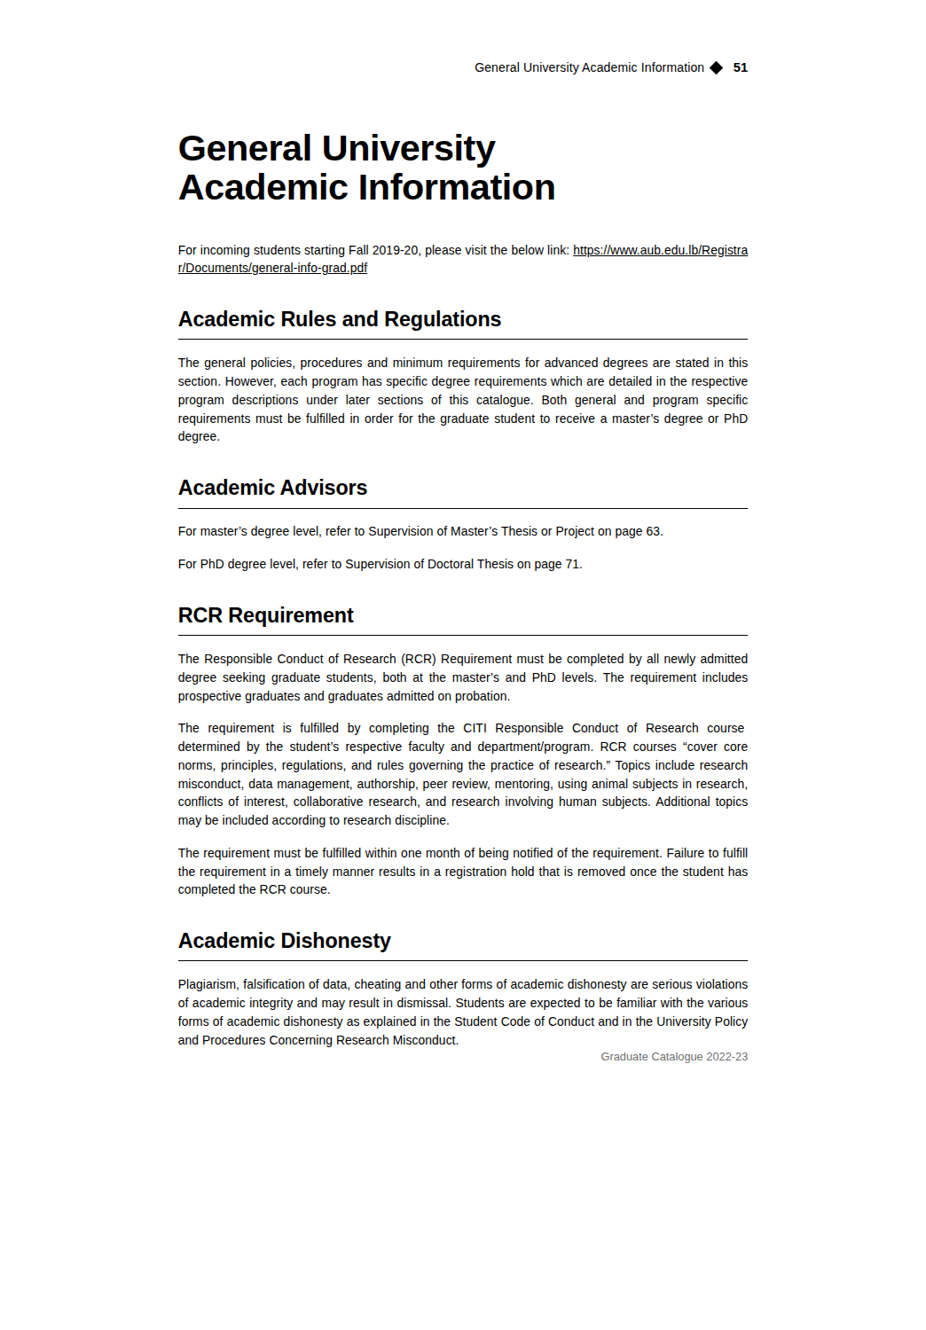General University Academic Information 51
General University
Academic Information
For incoming students starting Fall 2019-20, please visit the below link: https://www.aub.edu.lb/Registrar/Documents/general-info-grad.pdf
Academic Rules and Regulations
The general policies, procedures and minimum requirements for advanced degrees are stated in this section. However, each program has specific degree requirements which are detailed in the respective program descriptions under later sections of this catalogue. Both general and program specific requirements must be fulfilled in order for the graduate student to receive a master’s degree or PhD degree.
Academic Advisors
For master’s degree level, refer to Supervision of Master’s Thesis or Project on page 63.
For PhD degree level, refer to Supervision of Doctoral Thesis on page 71.
RCR Requirement
The Responsible Conduct of Research (RCR) Requirement must be completed by all newly admitted degree seeking graduate students, both at the master’s and PhD levels. The requirement includes prospective graduates and graduates admitted on probation.
The requirement is fulfilled by completing the CITI Responsible Conduct of Research course determined by the student’s respective faculty and department/program. RCR courses “cover core norms, principles, regulations, and rules governing the practice of research.” Topics include research misconduct, data management, authorship, peer review, mentoring, using animal subjects in research, conflicts of interest, collaborative research, and research involving human subjects. Additional topics may be included according to research discipline.
The requirement must be fulfilled within one month of being notified of the requirement. Failure to fulfill the requirement in a timely manner results in a registration hold that is removed once the student has completed the RCR course.
Academic Dishonesty
Plagiarism, falsification of data, cheating and other forms of academic dishonesty are serious violations of academic integrity and may result in dismissal. Students are expected to be familiar with the various forms of academic dishonesty as explained in the Student Code of Conduct and in the University Policy and Procedures Concerning Research Misconduct.
Graduate Catalogue 2022-23